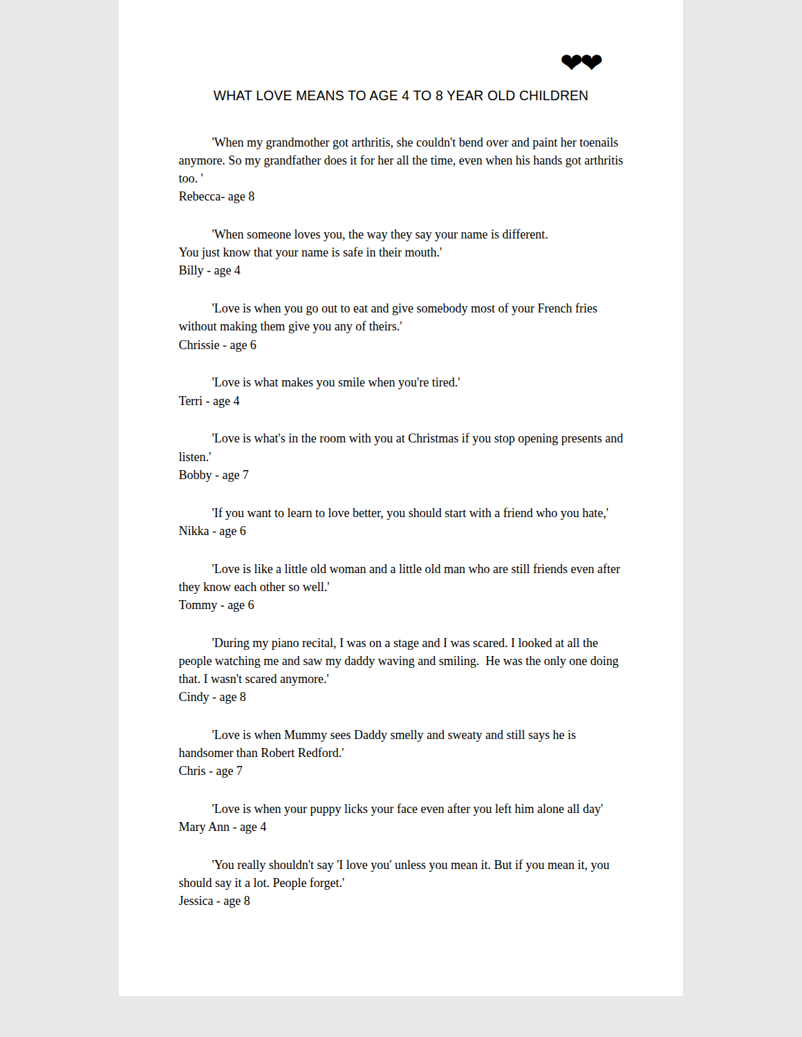❤❤
WHAT LOVE MEANS TO AGE 4 TO 8 YEAR OLD CHILDREN
'When my grandmother got arthritis, she couldn't bend over and paint her toenails anymore. So my grandfather does it for her all the time, even when his hands got arthritis too. '
Rebecca- age 8
'When someone loves you, the way they say your name is different.
You just know that your name is safe in their mouth.'
Billy - age 4
'Love is when you go out to eat and give somebody most of your French fries without making them give you any of theirs.'
Chrissie - age 6
'Love is what makes you smile when you're tired.'
Terri - age 4
'Love is what's in the room with you at Christmas if you stop opening presents and listen.'
Bobby - age 7
'If you want to learn to love better, you should start with a friend who you hate,'
Nikka - age 6
'Love is like a little old woman and a little old man who are still friends even after they know each other so well.'
Tommy - age 6
'During my piano recital, I was on a stage and I was scared. I looked at all the people watching me and saw my daddy waving and smiling. He was the only one doing that. I wasn't scared anymore.'
Cindy - age 8
'Love is when Mummy sees Daddy smelly and sweaty and still says he is handsomer than Robert Redford.'
Chris - age 7
'Love is when your puppy licks your face even after you left him alone all day'
Mary Ann - age 4
'You really shouldn't say 'I love you' unless you mean it. But if you mean it, you should say it a lot. People forget.'
Jessica - age 8